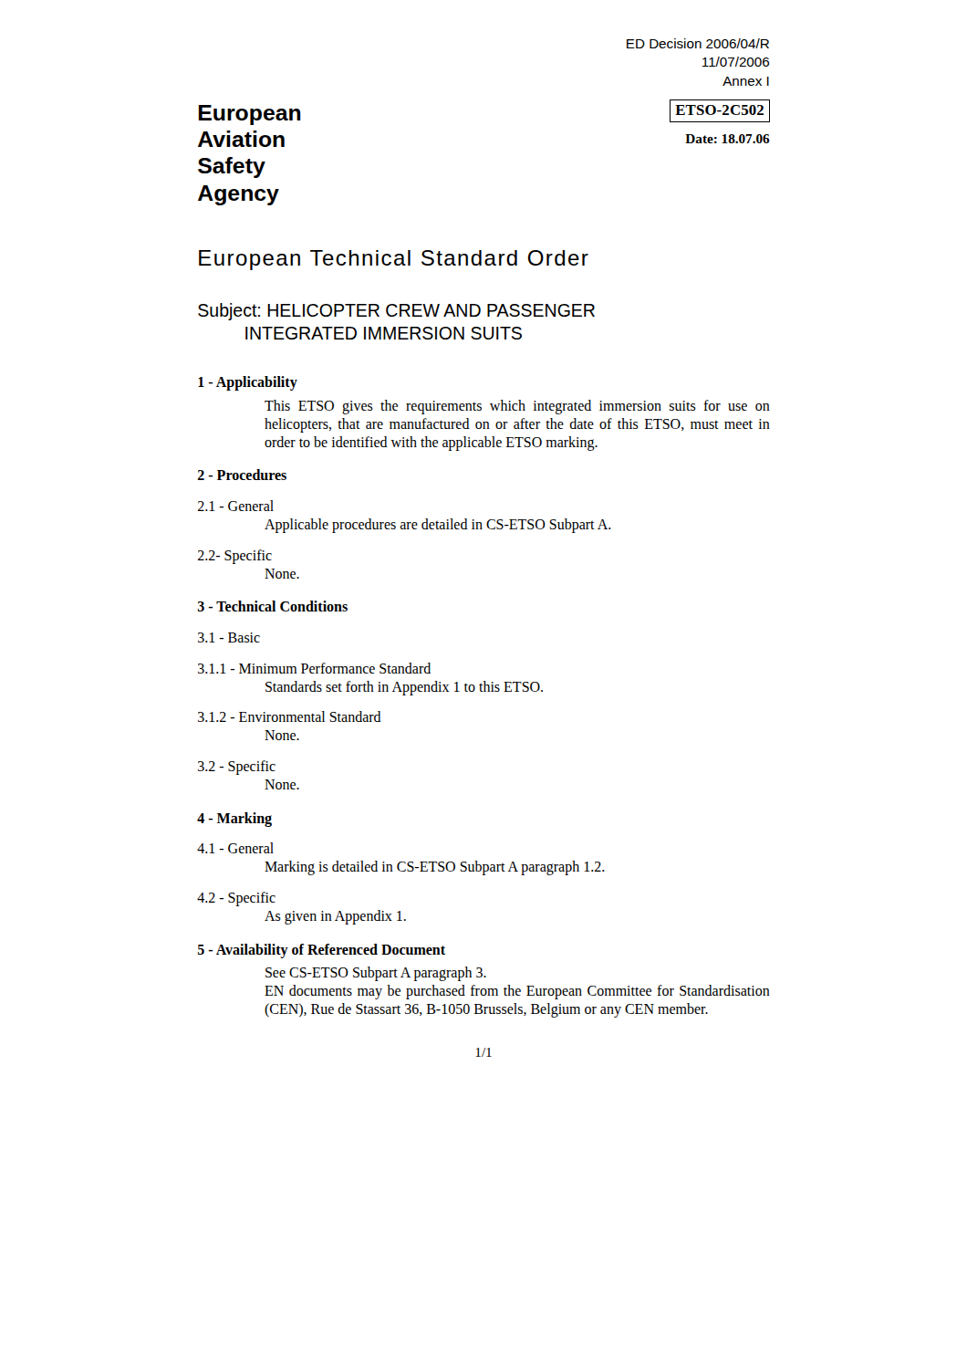ED Decision 2006/04/R
11/07/2006
Annex I
European
Aviation
Safety
Agency
ETSO-2C502
Date: 18.07.06
European Technical Standard Order
Subject: HELICOPTER CREW AND PASSENGER INTEGRATED IMMERSION SUITS
1 - Applicability
This ETSO gives the requirements which integrated immersion suits for use on helicopters, that are manufactured on or after the date of this ETSO, must meet in order to be identified with the applicable ETSO marking.
2 - Procedures
2.1 - General
Applicable procedures are detailed in CS-ETSO Subpart A.
2.2- Specific
None.
3 - Technical Conditions
3.1 - Basic
3.1.1 - Minimum Performance Standard
Standards set forth in Appendix 1 to this ETSO.
3.1.2 - Environmental Standard
None.
3.2 - Specific
None.
4 - Marking
4.1 - General
Marking is detailed in CS-ETSO Subpart A paragraph 1.2.
4.2 - Specific
As given in Appendix 1.
5 - Availability of Referenced Document
See CS-ETSO Subpart A paragraph 3.
EN documents may be purchased from the European Committee for Standardisation (CEN), Rue de Stassart 36, B-1050 Brussels, Belgium or any CEN member.
1/1